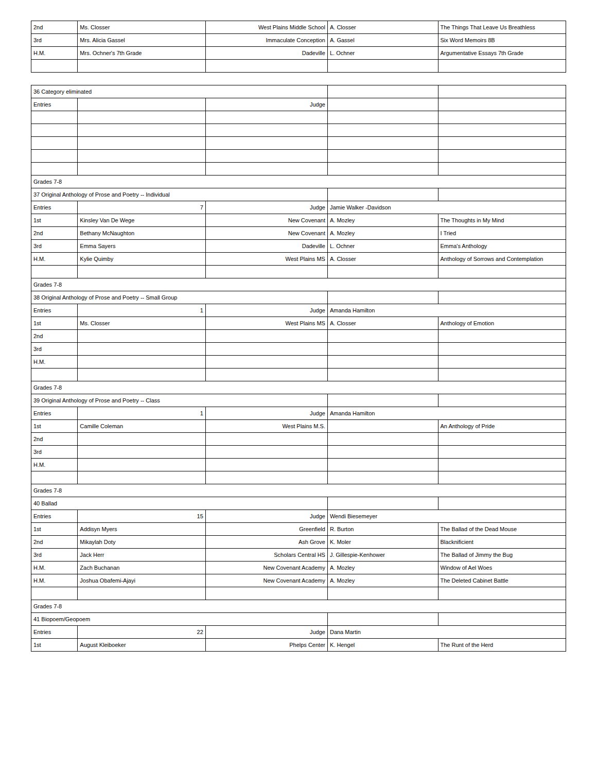| 2nd | Ms. Closser | West Plains Middle School | A. Closser | The Things That Leave Us Breathless |
| 3rd | Mrs. Alicia Gassel | Immaculate Conception | A. Gassel | Six Word Memoirs 8B |
| H.M. | Mrs. Ochner's 7th Grade | Dadeville | L. Ochner | Argumentative Essays 7th Grade |
| 36 Category eliminated | | |
| Entries | | Judge | | |
| Grades 7-8 |
| 37 Original Anthology of Prose and Poetry -- Individual | | |
| Entries | 7 | Judge | Jamie Walker -Davidson |
| 1st | Kinsley Van De Wege | New Covenant | A. Mozley | The Thoughts in My Mind |
| 2nd | Bethany McNaughton | New Covenant | A. Mozley | I Tried |
| 3rd | Emma Sayers | Dadeville | L. Ochner | Emma's Anthology |
| H.M. | Kylie Quimby | West Plains MS | A. Closser | Anthology of Sorrows and Contemplation |
| Grades 7-8 |
| 38 Original Anthology of Prose and Poetry -- Small Group | | |
| Entries | 1 | Judge | Amanda Hamilton |
| 1st | Ms. Closser | West Plains MS | A. Closser | Anthology of Emotion |
| 2nd | | | | |
| 3rd | | | | |
| H.M. | | | | |
| Grades 7-8 |
| 39 Original Anthology of Prose and Poetry -- Class | | |
| Entries | 1 | Judge | Amanda Hamilton |
| 1st | Camille Coleman | West Plains M.S. | | An Anthology of Pride |
| 2nd | | | | |
| 3rd | | | | |
| H.M. | | | | |
| Grades 7-8 |
| 40 Ballad | | |
| Entries | 15 | Judge | Wendi Biesemeyer |
| 1st | Addisyn Myers | Greenfield | R. Burton | The Ballad of the Dead Mouse |
| 2nd | Mikaylah Doty | Ash Grove | K. Moler | Blacknificient |
| 3rd | Jack Herr | Scholars Central HS | J. Gillespie-Kenhower | The Ballad of Jimmy the Bug |
| H.M. | Zach Buchanan | New Covenant Academy | A. Mozley | Window of Ael Woes |
| H.M. | Joshua Obafemi-Ajayi | New Covenant Academy | A. Mozley | The Deleted Cabinet Battle |
| Grades 7-8 |
| 41 Biopoem/Geopoem | | |
| Entries | 22 | Judge | Dana Martin |
| 1st | August Kleiboeker | Phelps Center | K. Hengel | The Runt of the Herd |